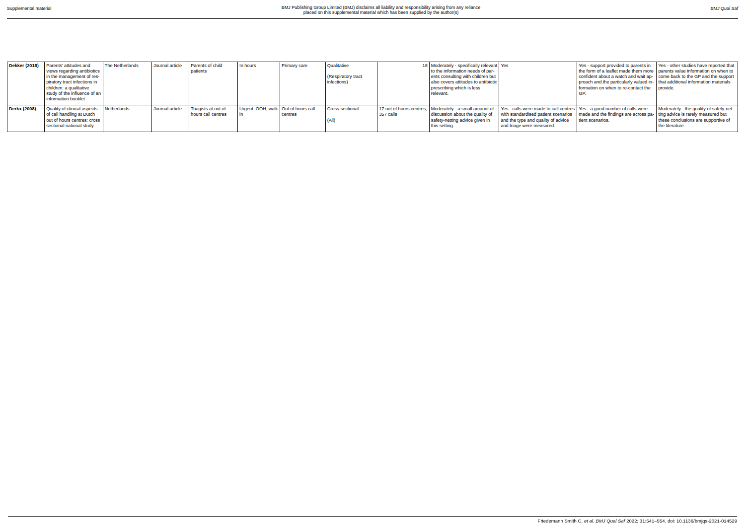Supplemental material
BMJ Publishing Group Limited (BMJ) disclaims all liability and responsibility arising from any reliance
placed on this supplemental material which has been supplied by the author(s)
BMJ Qual Saf
| Dekker (2018) | Parents’ attitudes and views regarding antibiotics in the management of respiratory tract infections in children: a qualitative study of the influence of an information booklet | The Netherlands | Journal article | Parents of child patients | In hours | Primary care | Qualitative (Respiratory tract infections) | 18 | Moderately - specifically relevant to the information needs of parents consulting with children but also covers attitudes to antibiotic prescribing which is less relevant. | Yes | Yes - support provided to parents in the form of a leaflet made them more confident about a watch and wait approach and the particularly valued information on when to re-contact the GP. | Yes - other studies have reported that parents value information on when to come back to the GP and the support that additional information materials provide. |
| Derkx (2008) | Quality of clinical aspects of call handling at Dutch out of hours centres: cross sectional national study | Netherlands | Journal article | Triagists at out of hours call centres | Urgent. OOH, walk in | Out of hours call centres | Cross-sectional (All) | 17 out of hours centres, 357 calls | Moderately - a small amount of discussion about the quality of safety-netting advice given in this setting. | Yes - calls were made to call centres with standardised patient scenarios and the type and quality of advice and triage were measured. | Yes - a good number of calls were made and the findings are across patient scenarios. | Moderately - the quality of safety-netting advice is rarely measured but these conclusions are supportive of the literature. |
Friedemann Smith C, et al. BMJ Qual Saf 2022; 31:541–554. doi: 10.1136/bmjqs-2021-014529